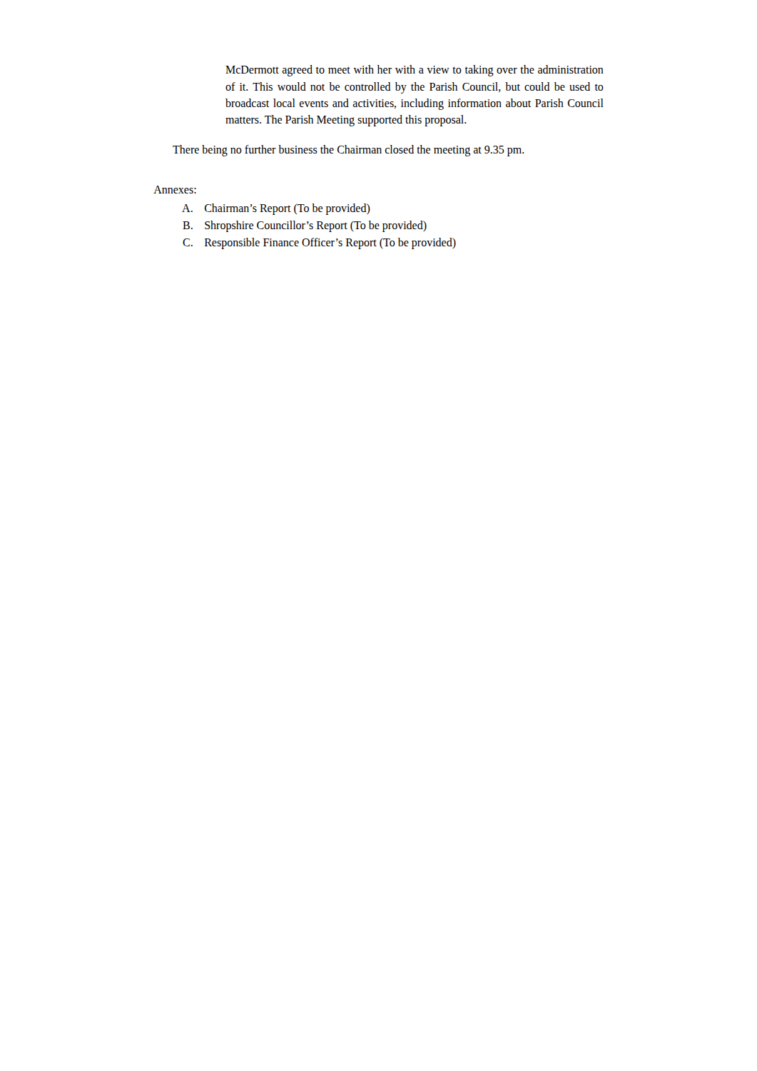McDermott agreed to meet with her with a view to taking over the administration of it. This would not be controlled by the Parish Council, but could be used to broadcast local events and activities, including information about Parish Council matters. The Parish Meeting supported this proposal.
There being no further business the Chairman closed the meeting at 9.35 pm.
Annexes:
Chairman’s Report (To be provided)
Shropshire Councillor’s Report (To be provided)
Responsible Finance Officer’s Report (To be provided)